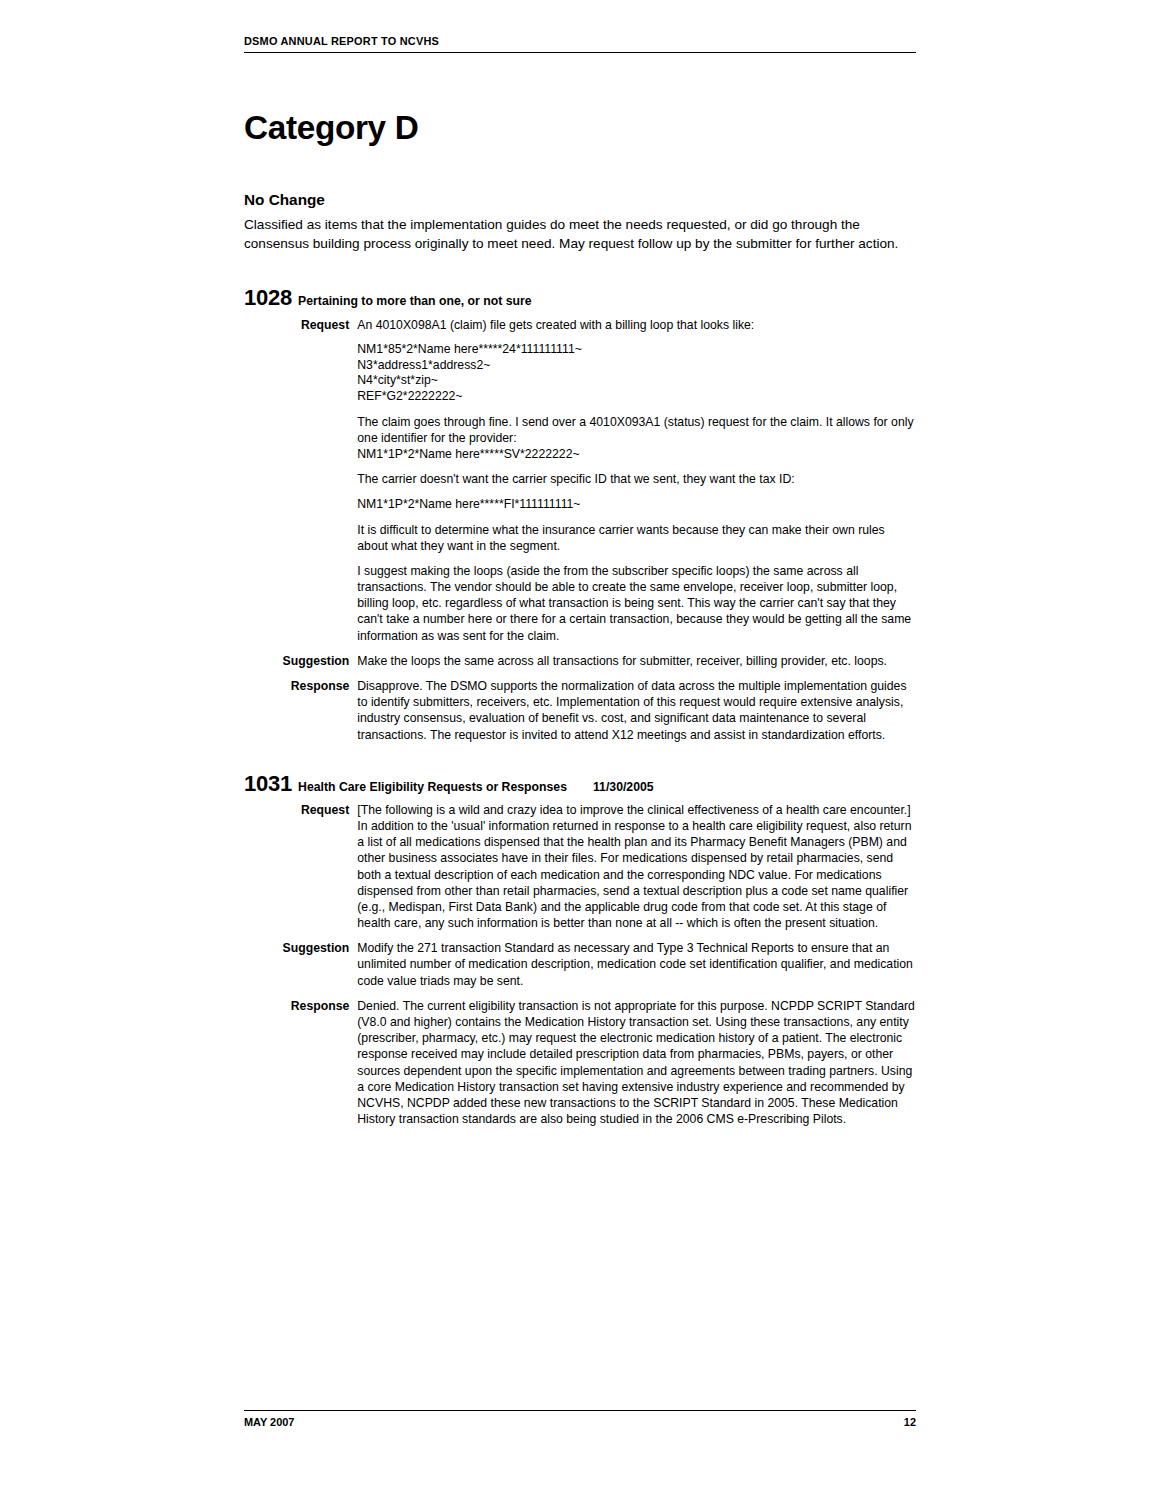DSMO ANNUAL REPORT TO NCVHS
Category D
No Change
Classified as items that the implementation guides do meet the needs requested, or did go through the consensus building process originally to meet need. May request follow up by the submitter for further action.
1028 Pertaining to more than one, or not sure
Request
An 4010X098A1 (claim) file gets created with a billing loop that looks like:
NM1*85*2*Name here*****24*111111111~
N3*address1*address2~
N4*city*st*zip~
REF*G2*2222222~
The claim goes through fine. I send over a 4010X093A1 (status) request for the claim. It allows for only one identifier for the provider:
NM1*1P*2*Name here*****SV*2222222~
The carrier doesn't want the carrier specific ID that we sent, they want the tax ID:
NM1*1P*2*Name here*****FI*111111111~
It is difficult to determine what the insurance carrier wants because they can make their own rules about what they want in the segment.
I suggest making the loops (aside the from the subscriber specific loops) the same across all transactions. The vendor should be able to create the same envelope, receiver loop, submitter loop, billing loop, etc. regardless of what transaction is being sent. This way the carrier can't say that they can't take a number here or there for a certain transaction, because they would be getting all the same information as was sent for the claim.
Suggestion
Make the loops the same across all transactions for submitter, receiver, billing provider, etc. loops.
Response
Disapprove. The DSMO supports the normalization of data across the multiple implementation guides to identify submitters, receivers, etc. Implementation of this request would require extensive analysis, industry consensus, evaluation of benefit vs. cost, and significant data maintenance to several transactions. The requestor is invited to attend X12 meetings and assist in standardization efforts.
1031 Health Care Eligibility Requests or Responses 11/30/2005
Request
[The following is a wild and crazy idea to improve the clinical effectiveness of a health care encounter.] In addition to the 'usual' information returned in response to a health care eligibility request, also return a list of all medications dispensed that the health plan and its Pharmacy Benefit Managers (PBM) and other business associates have in their files. For medications dispensed by retail pharmacies, send both a textual description of each medication and the corresponding NDC value. For medications dispensed from other than retail pharmacies, send a textual description plus a code set name qualifier (e.g., Medispan, First Data Bank) and the applicable drug code from that code set. At this stage of health care, any such information is better than none at all -- which is often the present situation.
Suggestion
Modify the 271 transaction Standard as necessary and Type 3 Technical Reports to ensure that an unlimited number of medication description, medication code set identification qualifier, and medication code value triads may be sent.
Response
Denied. The current eligibility transaction is not appropriate for this purpose. NCPDP SCRIPT Standard (V8.0 and higher) contains the Medication History transaction set. Using these transactions, any entity (prescriber, pharmacy, etc.) may request the electronic medication history of a patient. The electronic response received may include detailed prescription data from pharmacies, PBMs, payers, or other sources dependent upon the specific implementation and agreements between trading partners. Using a core Medication History transaction set having extensive industry experience and recommended by NCVHS, NCPDP added these new transactions to the SCRIPT Standard in 2005. These Medication History transaction standards are also being studied in the 2006 CMS e-Prescribing Pilots.
MAY 2007 12